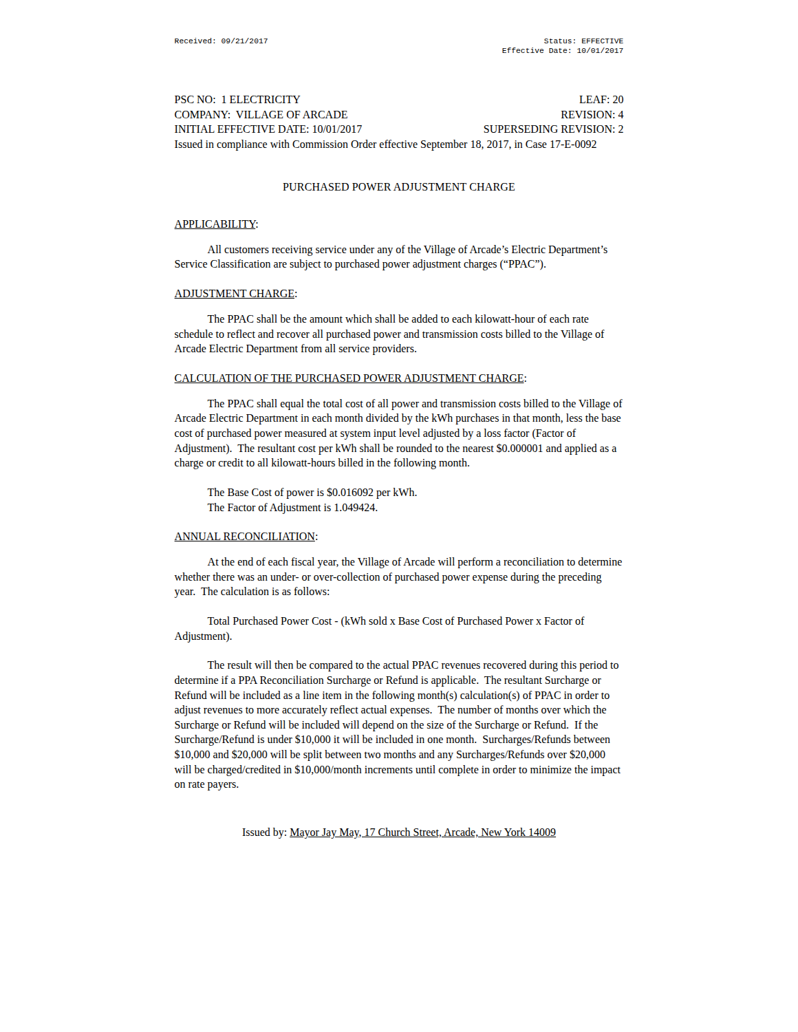Received: 09/21/2017
Status: EFFECTIVE
Effective Date: 10/01/2017
PSC NO: 1 ELECTRICITY
LEAF: 20
COMPANY: VILLAGE OF ARCADE
REVISION: 4
INITIAL EFFECTIVE DATE: 10/01/2017
SUPERSEDING REVISION: 2
Issued in compliance with Commission Order effective September 18, 2017, in Case 17-E-0092
PURCHASED POWER ADJUSTMENT CHARGE
APPLICABILITY:
All customers receiving service under any of the Village of Arcade’s Electric Department’s Service Classification are subject to purchased power adjustment charges (“PPAC”).
ADJUSTMENT CHARGE:
The PPAC shall be the amount which shall be added to each kilowatt-hour of each rate schedule to reflect and recover all purchased power and transmission costs billed to the Village of Arcade Electric Department from all service providers.
CALCULATION OF THE PURCHASED POWER ADJUSTMENT CHARGE:
The PPAC shall equal the total cost of all power and transmission costs billed to the Village of Arcade Electric Department in each month divided by the kWh purchases in that month, less the base cost of purchased power measured at system input level adjusted by a loss factor (Factor of Adjustment). The resultant cost per kWh shall be rounded to the nearest $0.000001 and applied as a charge or credit to all kilowatt-hours billed in the following month.
The Base Cost of power is $0.016092 per kWh.
The Factor of Adjustment is 1.049424.
ANNUAL RECONCILIATION:
At the end of each fiscal year, the Village of Arcade will perform a reconciliation to determine whether there was an under- or over-collection of purchased power expense during the preceding year. The calculation is as follows:
Total Purchased Power Cost - (kWh sold x Base Cost of Purchased Power x Factor of Adjustment).
The result will then be compared to the actual PPAC revenues recovered during this period to determine if a PPA Reconciliation Surcharge or Refund is applicable. The resultant Surcharge or Refund will be included as a line item in the following month(s) calculation(s) of PPAC in order to adjust revenues to more accurately reflect actual expenses. The number of months over which the Surcharge or Refund will be included will depend on the size of the Surcharge or Refund. If the Surcharge/Refund is under $10,000 it will be included in one month. Surcharges/Refunds between $10,000 and $20,000 will be split between two months and any Surcharges/Refunds over $20,000 will be charged/credited in $10,000/month increments until complete in order to minimize the impact on rate payers.
Issued by: Mayor Jay May, 17 Church Street, Arcade, New York 14009